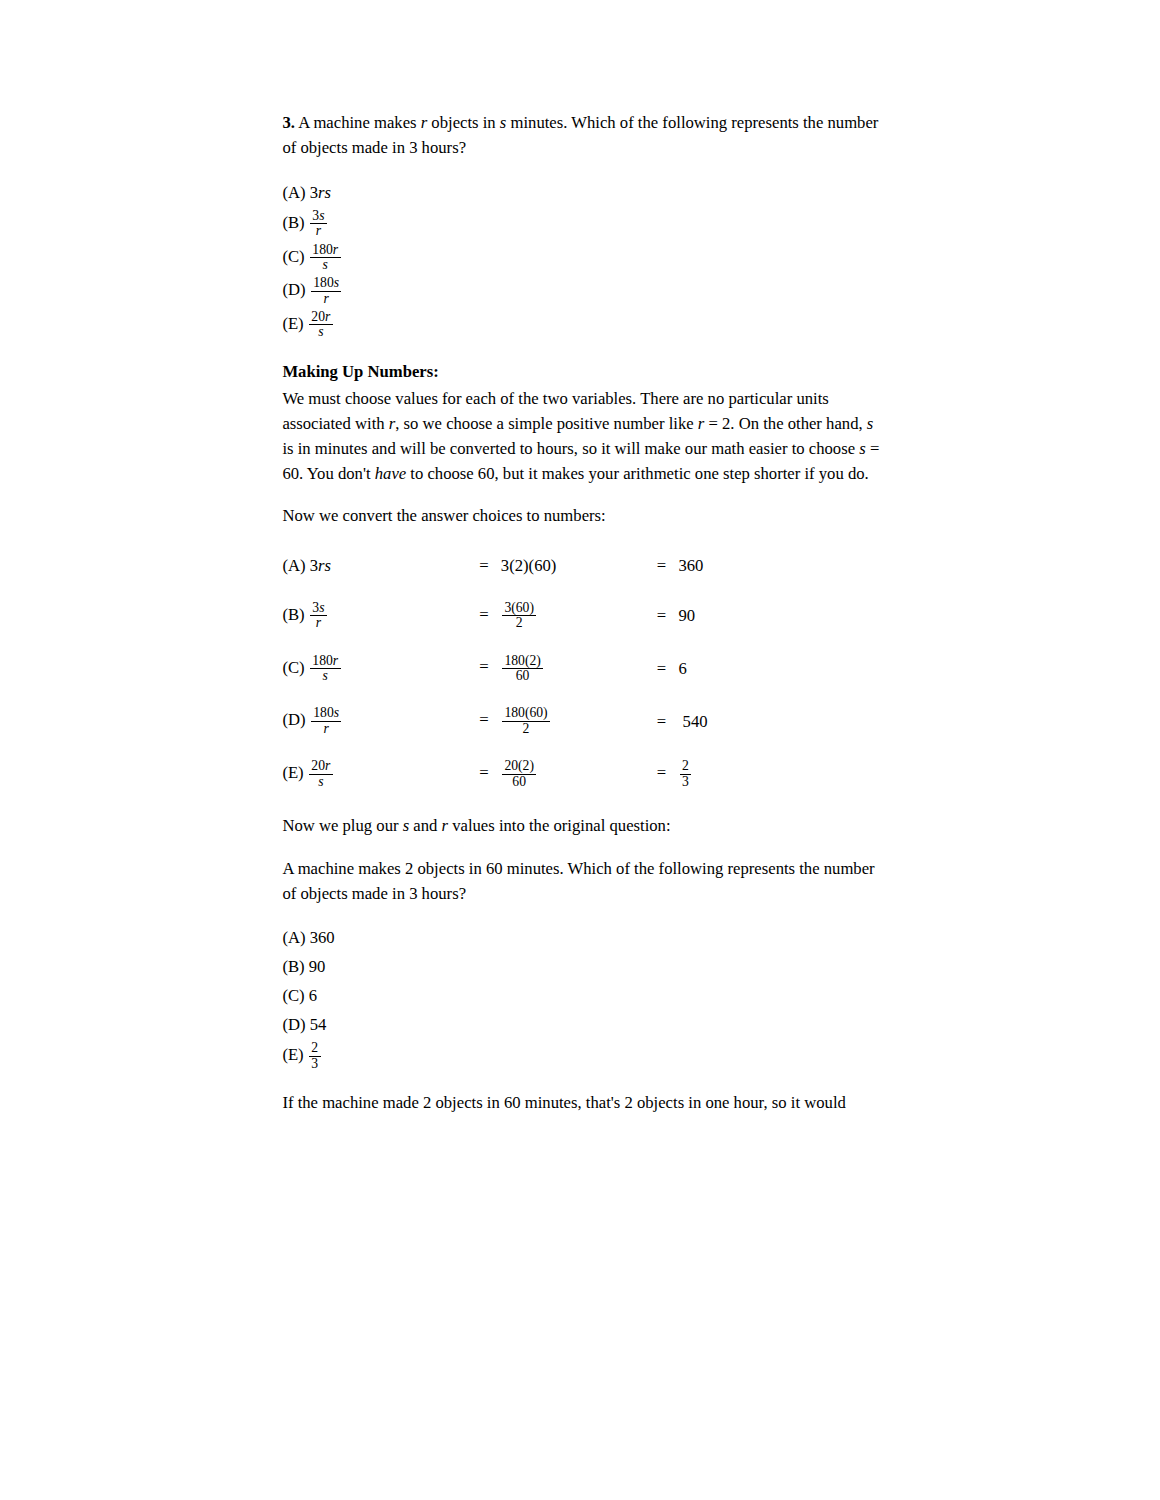3. A machine makes r objects in s minutes. Which of the following represents the number of objects made in 3 hours?
(A) 3rs
(B) 3s r
(C) 180r s
(D) 180s r
(E) 20r s
Making Up Numbers:
We must choose values for each of the two variables. There are no particular units associated with r, so we choose a simple positive number like r = 2. On the other hand, s is in minutes and will be converted to hours, so it will make our math easier to choose s = 60. You don't have to choose 60, but it makes your arithmetic one step shorter if you do.
Now we convert the answer choices to numbers:
(A) 3rs = 3(2)(60) = 360
(B) 3s r = 3(60) 2 = 90
(C) 180r s = 180(2) 60 = 6
(D) 180s r = 180(60) 2 = 540
(E) 20r s = 20(2) 60 = 23
Now we plug our s and r values into the original question:
A machine makes 2 objects in 60 minutes. Which of the following represents the number of objects made in 3 hours?
(A) 360
(B) 90
(C) 6
(D) 54
(E) 23
If the machine made 2 objects in 60 minutes, that's 2 objects in one hour, so it would